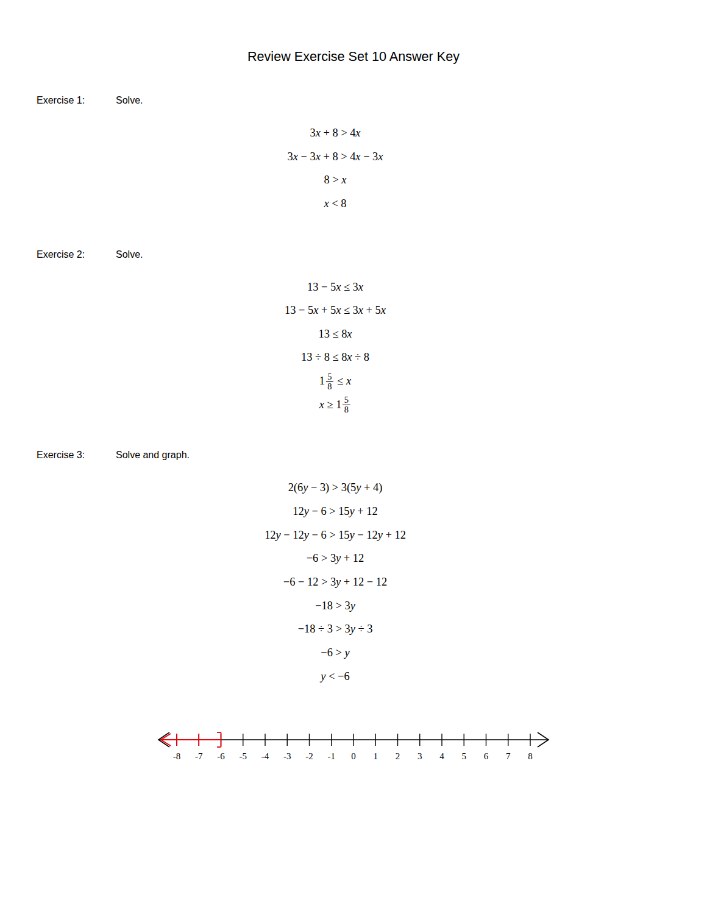Review Exercise Set 10 Answer Key
Exercise 1:
Solve.
3x + 8 > 4x
3x − 3x + 8 > 4x − 3x
8 > x
x < 8
Exercise 2:
Solve.
13 − 5x ≤ 3x
13 − 5x + 5x ≤ 3x + 5x
13 ≤ 8x
13 ÷ 8 ≤ 8x ÷ 8
158 ≤ x
x ≥ 158
Exercise 3:
Solve and graph.
2(6y − 3) > 3(5y + 4)
12y − 6 > 15y + 12
12y − 12y − 6 > 15y − 12y + 12
−6 > 3y + 12
−6 − 12 > 3y + 12 − 12
−18 > 3y
−18 ÷ 3 > 3y ÷ 3
−6 > y
y < −6
-8 -7 -6 -5 -4 -3 -2 -1 0 1 2 3 4 5 6 7 8